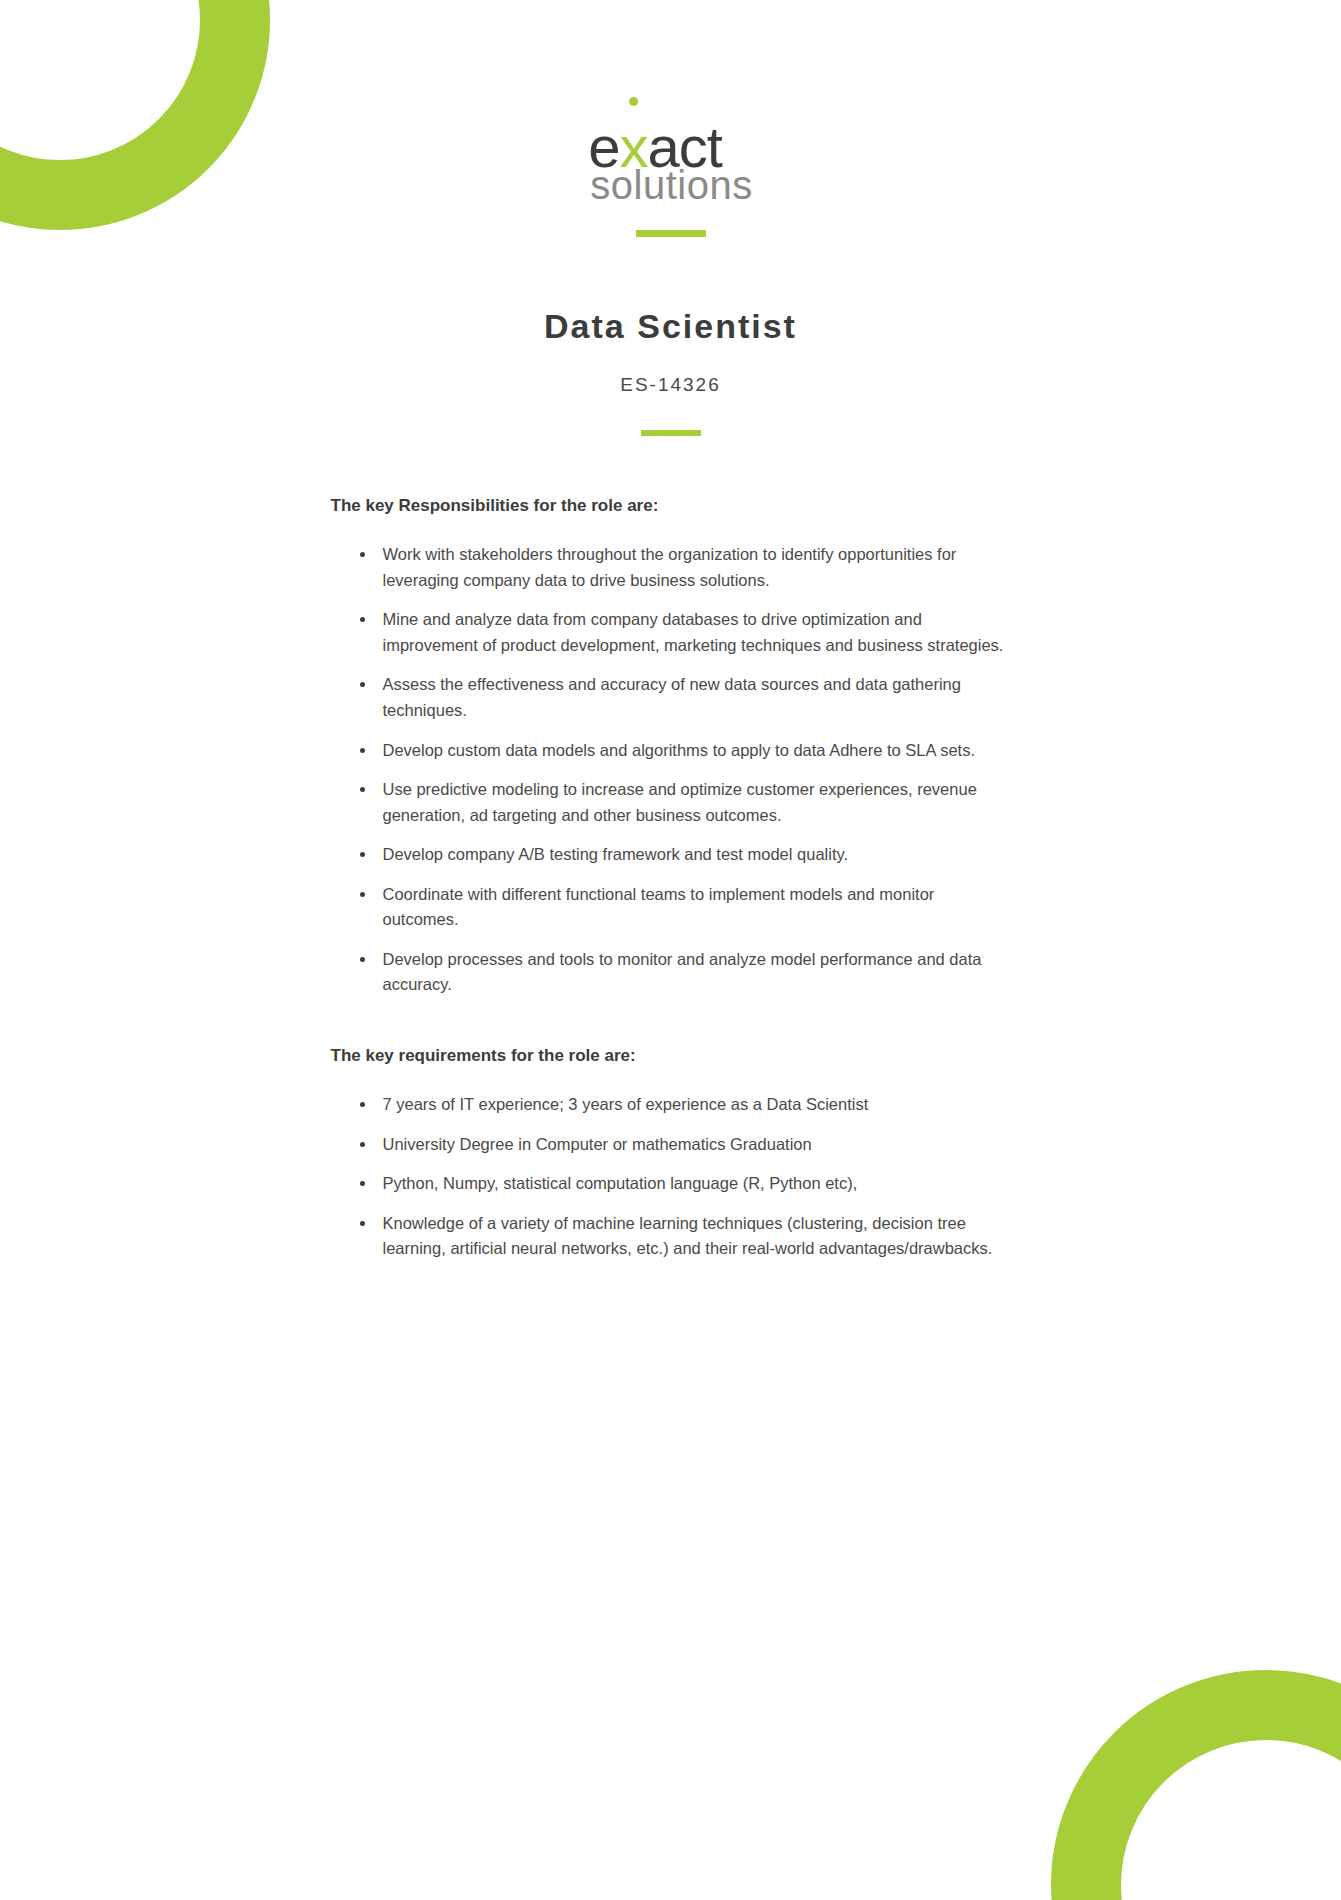exact solutions
Data Scientist
ES-14326
The key Responsibilities for the role are:
Work with stakeholders throughout the organization to identify opportunities for leveraging company data to drive business solutions.
Mine and analyze data from company databases to drive optimization and improvement of product development, marketing techniques and business strategies.
Assess the effectiveness and accuracy of new data sources and data gathering techniques.
Develop custom data models and algorithms to apply to data Adhere to SLA sets.
Use predictive modeling to increase and optimize customer experiences, revenue generation, ad targeting and other business outcomes.
Develop company A/B testing framework and test model quality.
Coordinate with different functional teams to implement models and monitor outcomes.
Develop processes and tools to monitor and analyze model performance and data accuracy.
The key requirements for the role are:
7 years of IT experience; 3 years of experience as a Data Scientist
University Degree in Computer or mathematics Graduation
Python, Numpy, statistical computation language (R, Python etc),
Knowledge of a variety of machine learning techniques (clustering, decision tree learning, artificial neural networks, etc.) and their real-world advantages/drawbacks.